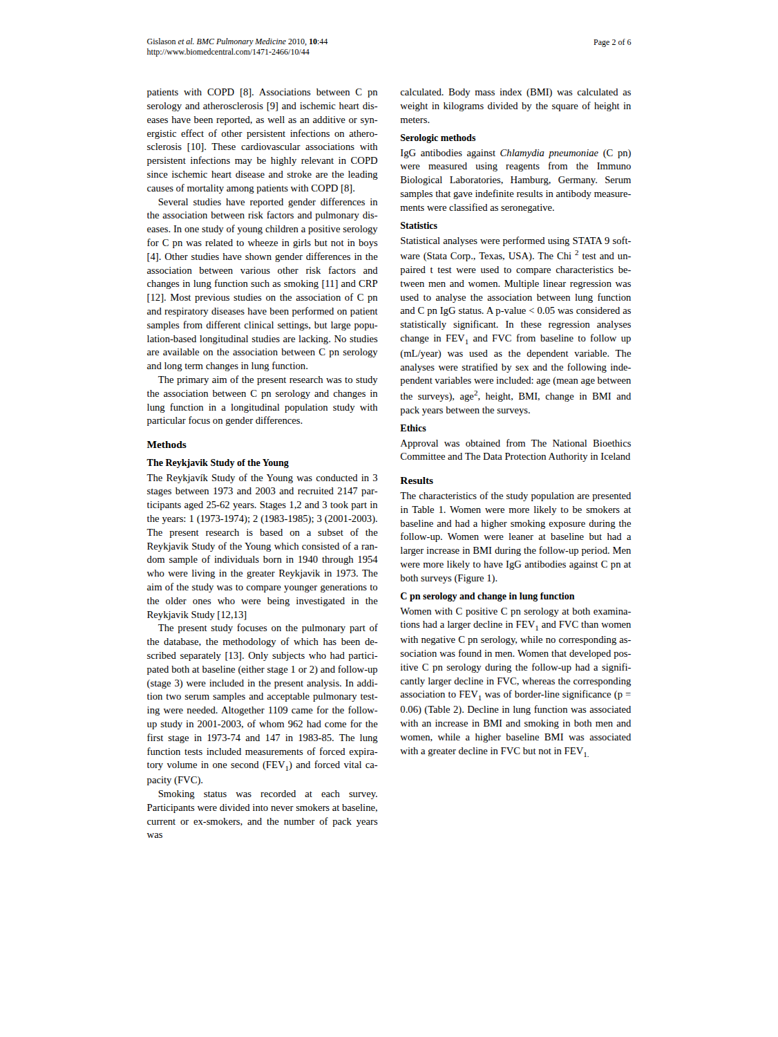Gislason et al. BMC Pulmonary Medicine 2010, 10:44
http://www.biomedcentral.com/1471-2466/10/44
Page 2 of 6
patients with COPD [8]. Associations between C pn serology and atherosclerosis [9] and ischemic heart diseases have been reported, as well as an additive or synergistic effect of other persistent infections on atherosclerosis [10]. These cardiovascular associations with persistent infections may be highly relevant in COPD since ischemic heart disease and stroke are the leading causes of mortality among patients with COPD [8].
Several studies have reported gender differences in the association between risk factors and pulmonary diseases. In one study of young children a positive serology for C pn was related to wheeze in girls but not in boys [4]. Other studies have shown gender differences in the association between various other risk factors and changes in lung function such as smoking [11] and CRP [12]. Most previous studies on the association of C pn and respiratory diseases have been performed on patient samples from different clinical settings, but large population-based longitudinal studies are lacking. No studies are available on the association between C pn serology and long term changes in lung function.
The primary aim of the present research was to study the association between C pn serology and changes in lung function in a longitudinal population study with particular focus on gender differences.
Methods
The Reykjavik Study of the Young
The Reykjavík Study of the Young was conducted in 3 stages between 1973 and 2003 and recruited 2147 participants aged 25-62 years. Stages 1,2 and 3 took part in the years: 1 (1973-1974); 2 (1983-1985); 3 (2001-2003). The present research is based on a subset of the Reykjavik Study of the Young which consisted of a random sample of individuals born in 1940 through 1954 who were living in the greater Reykjavik in 1973. The aim of the study was to compare younger generations to the older ones who were being investigated in the Reykjavik Study [12,13]
The present study focuses on the pulmonary part of the database, the methodology of which has been described separately [13]. Only subjects who had participated both at baseline (either stage 1 or 2) and follow-up (stage 3) were included in the present analysis. In addition two serum samples and acceptable pulmonary testing were needed. Altogether 1109 came for the follow-up study in 2001-2003, of whom 962 had come for the first stage in 1973-74 and 147 in 1983-85. The lung function tests included measurements of forced expiratory volume in one second (FEV1) and forced vital capacity (FVC).
Smoking status was recorded at each survey. Participants were divided into never smokers at baseline, current or ex-smokers, and the number of pack years was
calculated. Body mass index (BMI) was calculated as weight in kilograms divided by the square of height in meters.
Serologic methods
IgG antibodies against Chlamydia pneumoniae (C pn) were measured using reagents from the Immuno Biological Laboratories, Hamburg, Germany. Serum samples that gave indefinite results in antibody measurements were classified as seronegative.
Statistics
Statistical analyses were performed using STATA 9 software (Stata Corp., Texas, USA). The Chi 2 test and unpaired t test were used to compare characteristics between men and women. Multiple linear regression was used to analyse the association between lung function and C pn IgG status. A p-value < 0.05 was considered as statistically significant. In these regression analyses change in FEV1 and FVC from baseline to follow up (mL/year) was used as the dependent variable. The analyses were stratified by sex and the following independent variables were included: age (mean age between the surveys), age2, height, BMI, change in BMI and pack years between the surveys.
Ethics
Approval was obtained from The National Bioethics Committee and The Data Protection Authority in Iceland
Results
The characteristics of the study population are presented in Table 1. Women were more likely to be smokers at baseline and had a higher smoking exposure during the follow-up. Women were leaner at baseline but had a larger increase in BMI during the follow-up period. Men were more likely to have IgG antibodies against C pn at both surveys (Figure 1).
C pn serology and change in lung function
Women with C positive C pn serology at both examinations had a larger decline in FEV1 and FVC than women with negative C pn serology, while no corresponding association was found in men. Women that developed positive C pn serology during the follow-up had a significantly larger decline in FVC, whereas the corresponding association to FEV1 was of border-line significance (p = 0.06) (Table 2). Decline in lung function was associated with an increase in BMI and smoking in both men and women, while a higher baseline BMI was associated with a greater decline in FVC but not in FEV1.